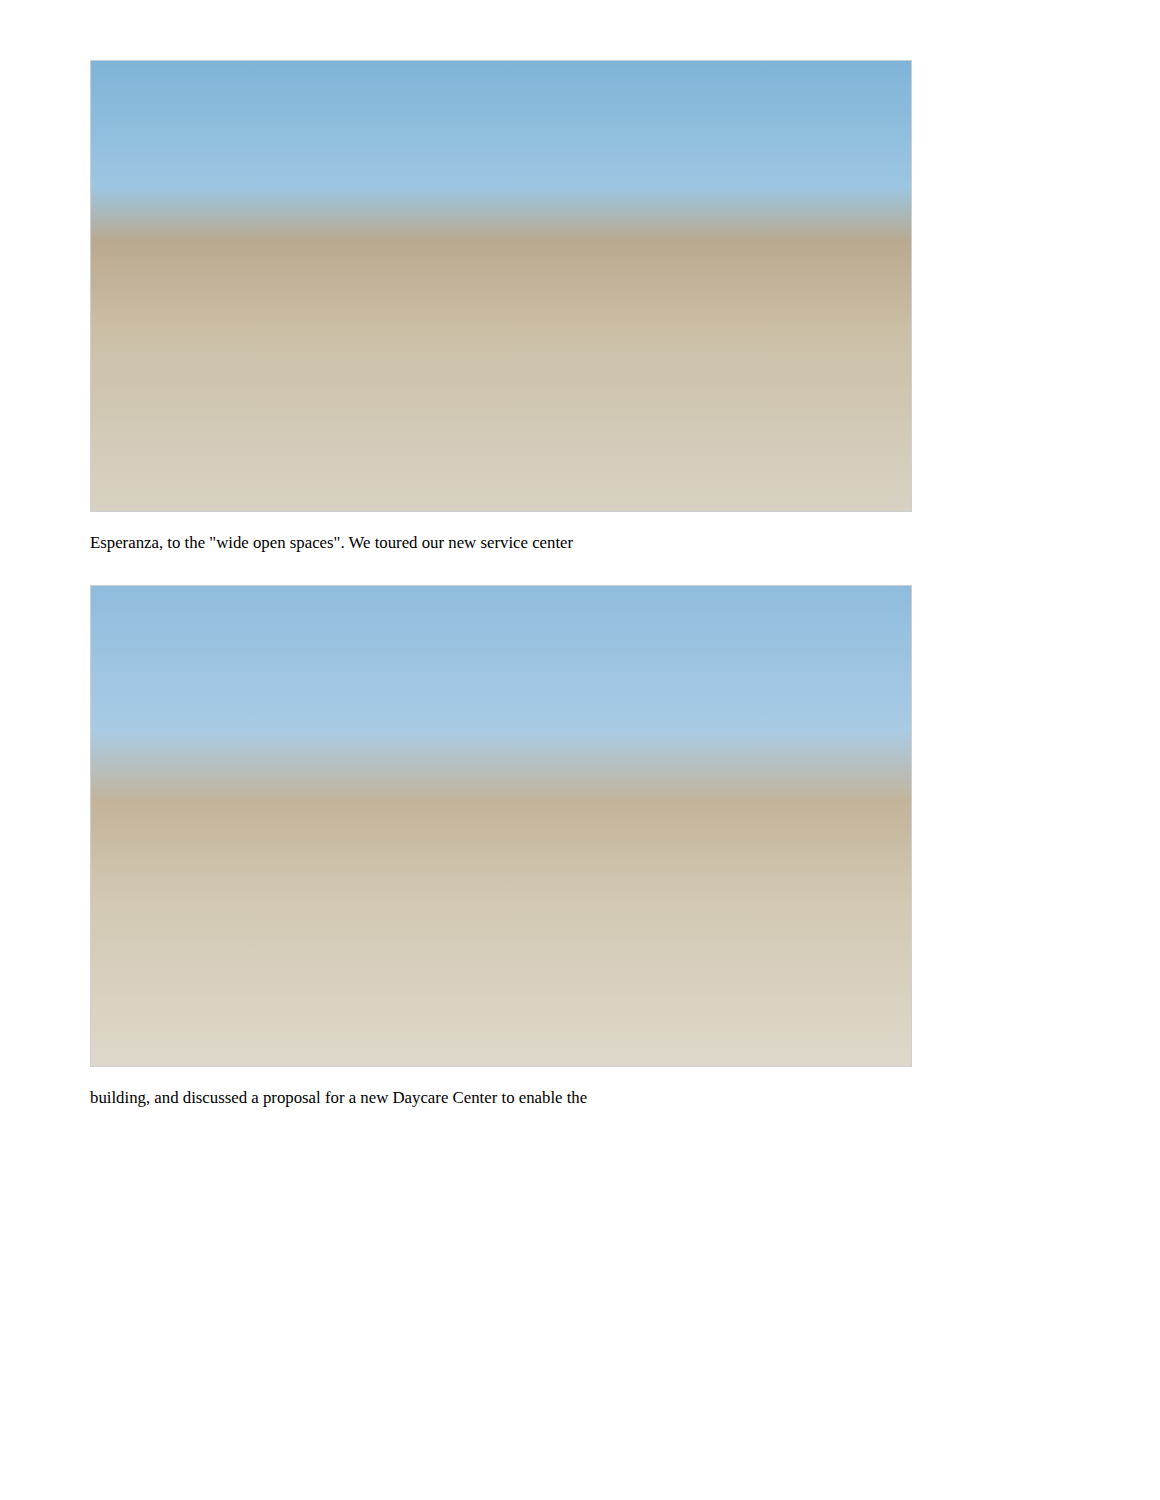Esperanza, to the "wide open spaces". We toured our new service center
building, and discussed a proposal for a new Daycare Center to enable the